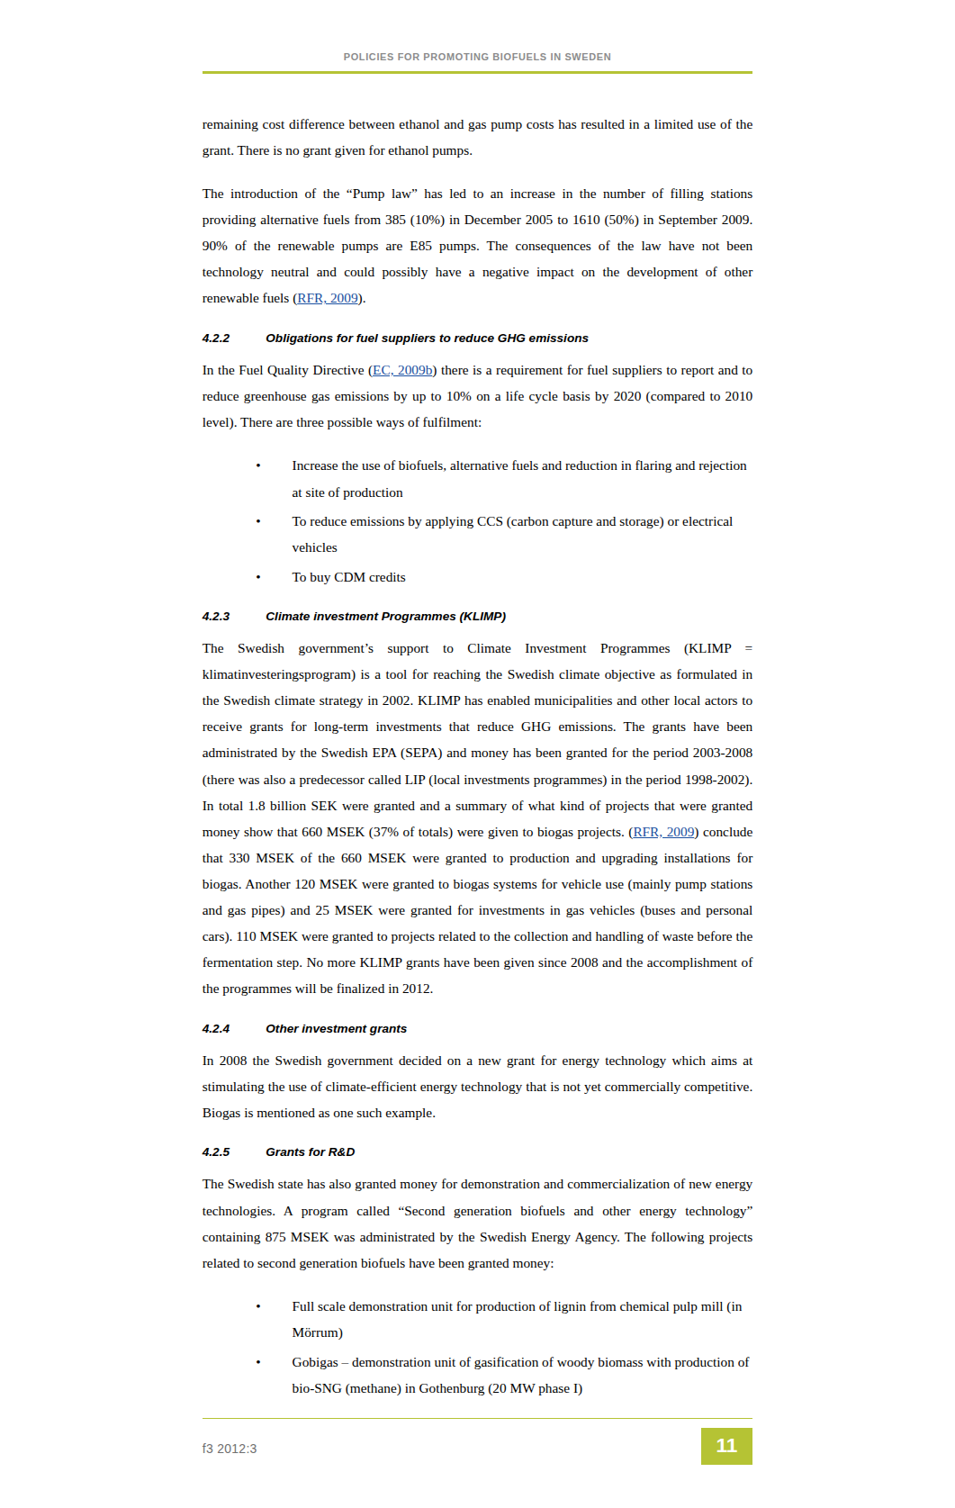Policies for promoting biofuels in Sweden
remaining cost difference between ethanol and gas pump costs has resulted in a limited use of the grant. There is no grant given for ethanol pumps.
The introduction of the “Pump law” has led to an increase in the number of filling stations providing alternative fuels from 385 (10%) in December 2005 to 1610 (50%) in September 2009. 90% of the renewable pumps are E85 pumps. The consequences of the law have not been technology neutral and could possibly have a negative impact on the development of other renewable fuels (RFR, 2009).
4.2.2 Obligations for fuel suppliers to reduce GHG emissions
In the Fuel Quality Directive (EC, 2009b) there is a requirement for fuel suppliers to report and to reduce greenhouse gas emissions by up to 10% on a life cycle basis by 2020 (compared to 2010 level). There are three possible ways of fulfilment:
Increase the use of biofuels, alternative fuels and reduction in flaring and rejection at site of production
To reduce emissions by applying CCS (carbon capture and storage) or electrical vehicles
To buy CDM credits
4.2.3 Climate investment Programmes (KLIMP)
The Swedish government’s support to Climate Investment Programmes (KLIMP = klimatinvesteringsprogram) is a tool for reaching the Swedish climate objective as formulated in the Swedish climate strategy in 2002. KLIMP has enabled municipalities and other local actors to receive grants for long-term investments that reduce GHG emissions. The grants have been administrated by the Swedish EPA (SEPA) and money has been granted for the period 2003-2008 (there was also a predecessor called LIP (local investments programmes) in the period 1998-2002). In total 1.8 billion SEK were granted and a summary of what kind of projects that were granted money show that 660 MSEK (37% of totals) were given to biogas projects. (RFR, 2009) conclude that 330 MSEK of the 660 MSEK were granted to production and upgrading installations for biogas. Another 120 MSEK were granted to biogas systems for vehicle use (mainly pump stations and gas pipes) and 25 MSEK were granted for investments in gas vehicles (buses and personal cars). 110 MSEK were granted to projects related to the collection and handling of waste before the fermentation step. No more KLIMP grants have been given since 2008 and the accomplishment of the programmes will be finalized in 2012.
4.2.4 Other investment grants
In 2008 the Swedish government decided on a new grant for energy technology which aims at stimulating the use of climate-efficient energy technology that is not yet commercially competitive. Biogas is mentioned as one such example.
4.2.5 Grants for R&D
The Swedish state has also granted money for demonstration and commercialization of new energy technologies. A program called “Second generation biofuels and other energy technology” containing 875 MSEK was administrated by the Swedish Energy Agency. The following projects related to second generation biofuels have been granted money:
Full scale demonstration unit for production of lignin from chemical pulp mill (in Mörrum)
Gobigas – demonstration unit of gasification of woody biomass with production of bio-SNG (methane) in Gothenburg (20 MW phase I)
f3 2012:3
11